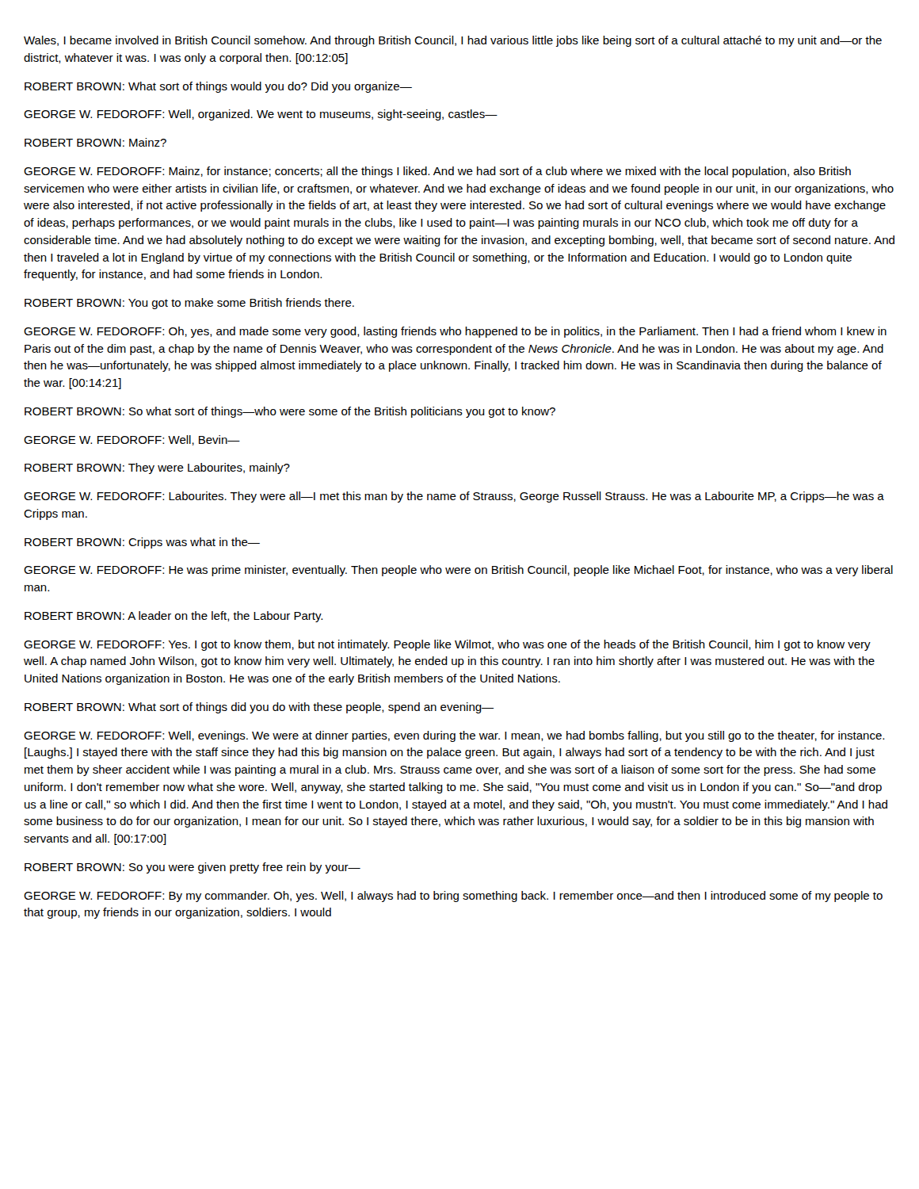Wales, I became involved in British Council somehow. And through British Council, I had various little jobs like being sort of a cultural attaché to my unit and—or the district, whatever it was. I was only a corporal then. [00:12:05]
ROBERT BROWN: What sort of things would you do? Did you organize—
GEORGE W. FEDOROFF: Well, organized. We went to museums, sight-seeing, castles—
ROBERT BROWN: Mainz?
GEORGE W. FEDOROFF: Mainz, for instance; concerts; all the things I liked. And we had sort of a club where we mixed with the local population, also British servicemen who were either artists in civilian life, or craftsmen, or whatever. And we had exchange of ideas and we found people in our unit, in our organizations, who were also interested, if not active professionally in the fields of art, at least they were interested. So we had sort of cultural evenings where we would have exchange of ideas, perhaps performances, or we would paint murals in the clubs, like I used to paint—I was painting murals in our NCO club, which took me off duty for a considerable time. And we had absolutely nothing to do except we were waiting for the invasion, and excepting bombing, well, that became sort of second nature. And then I traveled a lot in England by virtue of my connections with the British Council or something, or the Information and Education. I would go to London quite frequently, for instance, and had some friends in London.
ROBERT BROWN: You got to make some British friends there.
GEORGE W. FEDOROFF: Oh, yes, and made some very good, lasting friends who happened to be in politics, in the Parliament. Then I had a friend whom I knew in Paris out of the dim past, a chap by the name of Dennis Weaver, who was correspondent of the News Chronicle. And he was in London. He was about my age. And then he was—unfortunately, he was shipped almost immediately to a place unknown. Finally, I tracked him down. He was in Scandinavia then during the balance of the war. [00:14:21]
ROBERT BROWN: So what sort of things—who were some of the British politicians you got to know?
GEORGE W. FEDOROFF: Well, Bevin—
ROBERT BROWN: They were Labourites, mainly?
GEORGE W. FEDOROFF: Labourites. They were all—I met this man by the name of Strauss, George Russell Strauss. He was a Labourite MP, a Cripps—he was a Cripps man.
ROBERT BROWN: Cripps was what in the—
GEORGE W. FEDOROFF: He was prime minister, eventually. Then people who were on British Council, people like Michael Foot, for instance, who was a very liberal man.
ROBERT BROWN: A leader on the left, the Labour Party.
GEORGE W. FEDOROFF: Yes. I got to know them, but not intimately. People like Wilmot, who was one of the heads of the British Council, him I got to know very well. A chap named John Wilson, got to know him very well. Ultimately, he ended up in this country. I ran into him shortly after I was mustered out. He was with the United Nations organization in Boston. He was one of the early British members of the United Nations.
ROBERT BROWN: What sort of things did you do with these people, spend an evening—
GEORGE W. FEDOROFF: Well, evenings. We were at dinner parties, even during the war. I mean, we had bombs falling, but you still go to the theater, for instance. [Laughs.] I stayed there with the staff since they had this big mansion on the palace green. But again, I always had sort of a tendency to be with the rich. And I just met them by sheer accident while I was painting a mural in a club. Mrs. Strauss came over, and she was sort of a liaison of some sort for the press. She had some uniform. I don't remember now what she wore. Well, anyway, she started talking to me. She said, "You must come and visit us in London if you can." So—"and drop us a line or call," so which I did. And then the first time I went to London, I stayed at a motel, and they said, "Oh, you mustn't. You must come immediately." And I had some business to do for our organization, I mean for our unit. So I stayed there, which was rather luxurious, I would say, for a soldier to be in this big mansion with servants and all. [00:17:00]
ROBERT BROWN: So you were given pretty free rein by your—
GEORGE W. FEDOROFF: By my commander. Oh, yes. Well, I always had to bring something back. I remember once—and then I introduced some of my people to that group, my friends in our organization, soldiers. I would